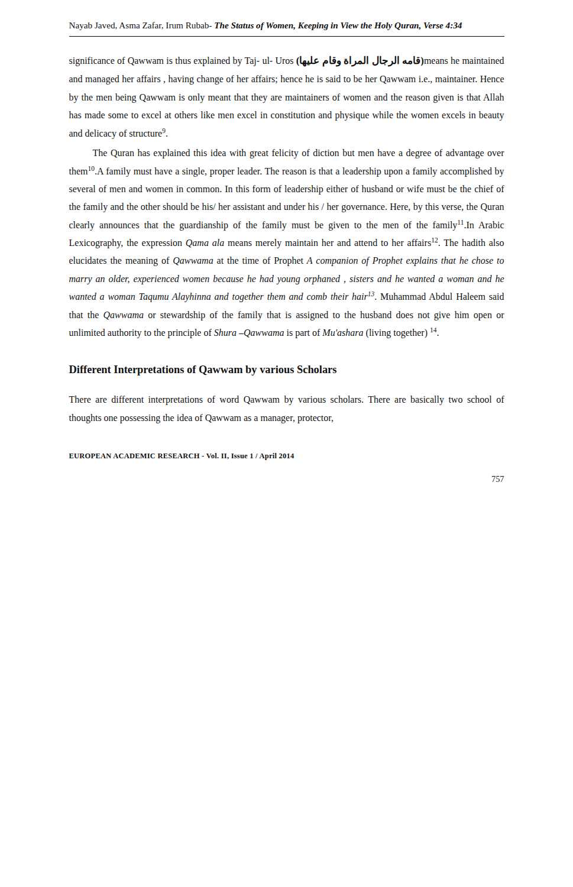Nayab Javed, Asma Zafar, Irum Rubab- The Status of Women, Keeping in View the Holy Quran, Verse 4:34
significance of Qawwam is thus explained by Taj- ul- Uros (قامه الرجال المراة وقام عليها) means he maintained and managed her affairs , having change of her affairs; hence he is said to be her Qawwam i.e., maintainer. Hence by the men being Qawwam is only meant that they are maintainers of women and the reason given is that Allah has made some to excel at others like men excel in constitution and physique while the women excels in beauty and delicacy of structure9.
The Quran has explained this idea with great felicity of diction but men have a degree of advantage over them10.A family must have a single, proper leader. The reason is that a leadership upon a family accomplished by several of men and women in common. In this form of leadership either of husband or wife must be the chief of the family and the other should be his/ her assistant and under his / her governance. Here, by this verse, the Quran clearly announces that the guardianship of the family must be given to the men of the family11.In Arabic Lexicography, the expression Qama ala means merely maintain her and attend to her affairs12. The hadith also elucidates the meaning of Qawwama at the time of Prophet A companion of Prophet explains that he chose to marry an older, experienced women because he had young orphaned , sisters and he wanted a woman and he wanted a woman Taqumu Alayhinna and together them and comb their hair13. Muhammad Abdul Haleem said that the Qawwama or stewardship of the family that is assigned to the husband does not give him open or unlimited authority to the principle of Shura –Qawwama is part of Mu'ashara (living together) 14.
Different Interpretations of Qawwam by various Scholars
There are different interpretations of word Qawwam by various scholars. There are basically two school of thoughts one possessing the idea of Qawwam as a manager, protector,
EUROPEAN ACADEMIC RESEARCH - Vol. II, Issue 1 / April 2014
757